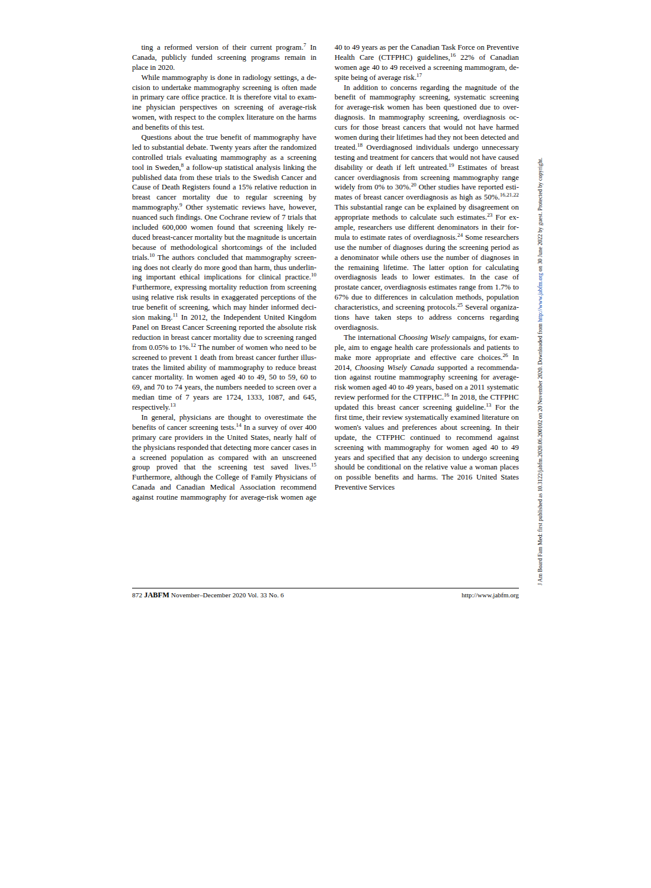J Am Board Fam Med: first published as 10.3122/jabfm.2020.06.200102 on 20 November 2020. Downloaded from http://www.jabfm.org on 30 June 2022 by guest. Protected by copyright.
ting a reformed version of their current program.7 In Canada, publicly funded screening programs remain in place in 2020.
While mammography is done in radiology settings, a decision to undertake mammography screening is often made in primary care office practice. It is therefore vital to examine physician perspectives on screening of average-risk women, with respect to the complex literature on the harms and benefits of this test.
Questions about the true benefit of mammography have led to substantial debate. Twenty years after the randomized controlled trials evaluating mammography as a screening tool in Sweden,8 a follow-up statistical analysis linking the published data from these trials to the Swedish Cancer and Cause of Death Registers found a 15% relative reduction in breast cancer mortality due to regular screening by mammography.9 Other systematic reviews have, however, nuanced such findings. One Cochrane review of 7 trials that included 600,000 women found that screening likely reduced breast-cancer mortality but the magnitude is uncertain because of methodological shortcomings of the included trials.10 The authors concluded that mammography screening does not clearly do more good than harm, thus underlining important ethical implications for clinical practice.10 Furthermore, expressing mortality reduction from screening using relative risk results in exaggerated perceptions of the true benefit of screening, which may hinder informed decision making.11 In 2012, the Independent United Kingdom Panel on Breast Cancer Screening reported the absolute risk reduction in breast cancer mortality due to screening ranged from 0.05% to 1%.12 The number of women who need to be screened to prevent 1 death from breast cancer further illustrates the limited ability of mammography to reduce breast cancer mortality. In women aged 40 to 49, 50 to 59, 60 to 69, and 70 to 74 years, the numbers needed to screen over a median time of 7 years are 1724, 1333, 1087, and 645, respectively.13
In general, physicians are thought to overestimate the benefits of cancer screening tests.14 In a survey of over 400 primary care providers in the United States, nearly half of the physicians responded that detecting more cancer cases in a screened population as compared with an unscreened group proved that the screening test saved lives.15 Furthermore, although the College of Family Physicians of Canada and Canadian Medical Association recommend against routine mammography for average-risk women age 40 to 49 years as per the Canadian Task Force on Preventive Health Care (CTFPHC) guidelines,16 22% of Canadian women age 40 to 49 received a screening mammogram, despite being of average risk.17
In addition to concerns regarding the magnitude of the benefit of mammography screening, systematic screening for average-risk women has been questioned due to overdiagnosis. In mammography screening, overdiagnosis occurs for those breast cancers that would not have harmed women during their lifetimes had they not been detected and treated.18 Overdiagnosed individuals undergo unnecessary testing and treatment for cancers that would not have caused disability or death if left untreated.19 Estimates of breast cancer overdiagnosis from screening mammography range widely from 0% to 30%.20 Other studies have reported estimates of breast cancer overdiagnosis as high as 50%.16,21,22 This substantial range can be explained by disagreement on appropriate methods to calculate such estimates.23 For example, researchers use different denominators in their formula to estimate rates of overdiagnosis.24 Some researchers use the number of diagnoses during the screening period as a denominator while others use the number of diagnoses in the remaining lifetime. The latter option for calculating overdiagnosis leads to lower estimates. In the case of prostate cancer, overdiagnosis estimates range from 1.7% to 67% due to differences in calculation methods, population characteristics, and screening protocols.25 Several organizations have taken steps to address concerns regarding overdiagnosis.
The international Choosing Wisely campaigns, for example, aim to engage health care professionals and patients to make more appropriate and effective care choices.26 In 2014, Choosing Wisely Canada supported a recommendation against routine mammography screening for average-risk women aged 40 to 49 years, based on a 2011 systematic review performed for the CTFPHC.16 In 2018, the CTFPHC updated this breast cancer screening guideline.13 For the first time, their review systematically examined literature on women's values and preferences about screening. In their update, the CTFPHC continued to recommend against screening with mammography for women aged 40 to 49 years and specified that any decision to undergo screening should be conditional on the relative value a woman places on possible benefits and harms. The 2016 United States Preventive Services
872 JABFM November–December 2020 Vol. 33 No. 6
http://www.jabfm.org